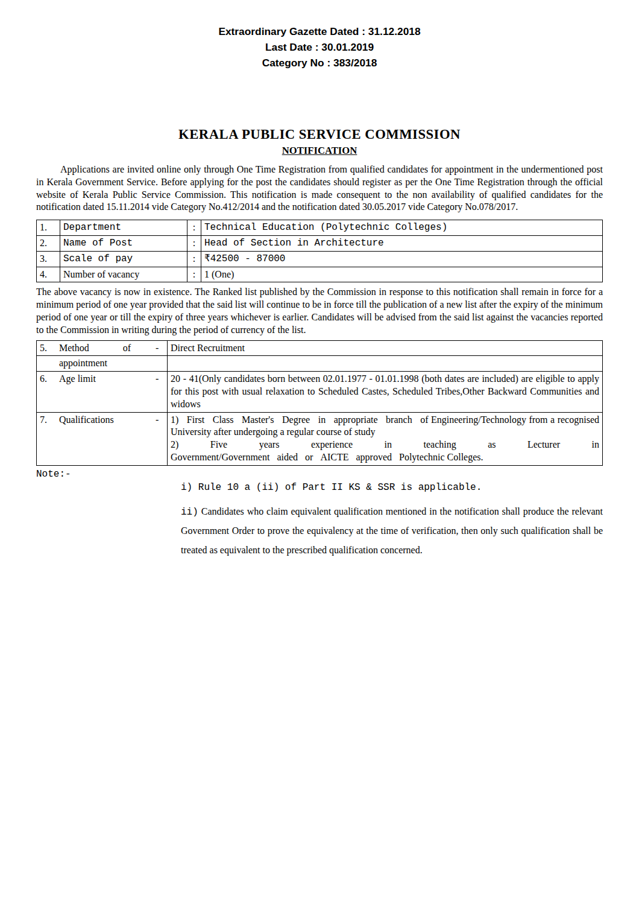Extraordinary Gazette Dated : 31.12.2018
Last Date : 30.01.2019
Category No : 383/2018
KERALA PUBLIC SERVICE COMMISSION
NOTIFICATION
Applications are invited online only through One Time Registration from qualified candidates for appointment in the undermentioned post in Kerala Government Service. Before applying for the post the candidates should register as per the One Time Registration through the official website of Kerala Public Service Commission. This notification is made consequent to the non availability of qualified candidates for the notification dated 15.11.2014 vide Category No.412/2014 and the notification dated 30.05.2017 vide Category No.078/2017.
| 1. | Department | : | Technical Education (Polytechnic Colleges) |
| 2. | Name of Post | : | Head of Section in Architecture |
| 3. | Scale of pay | : | ₹42500 - 87000 |
| 4. | Number of vacancy | : | 1 (One) |
The above vacancy is now in existence. The Ranked list published by the Commission in response to this notification shall remain in force for a minimum period of one year provided that the said list will continue to be in force till the publication of a new list after the expiry of the minimum period of one year or till the expiry of three years whichever is earlier. Candidates will be advised from the said list against the vacancies reported to the Commission in writing during the period of currency of the list.
| 5. | Method of | - | Direct Recruitment |
| | appointment | | |
| 6. | Age limit | - | 20 - 41(Only candidates born between 02.01.1977 - 01.01.1998 (both dates are included) are eligible to apply for this post with usual relaxation to Scheduled Castes, Scheduled Tribes,Other Backward Communities and widows |
| 7. | Qualifications | - | 1) First Class Master's Degree in appropriate branch of Engineering/Technology from a recognised University after undergoing a regular course of study 2) Five years experience in teaching as Lecturer in Government/Government aided or AICTE approved Polytechnic Colleges. |
Note:-
i) Rule 10 a (ii) of Part II KS & SSR is applicable.
ii) Candidates who claim equivalent qualification mentioned in the notification shall produce the relevant Government Order to prove the equivalency at the time of verification, then only such qualification shall be treated as equivalent to the prescribed qualification concerned.